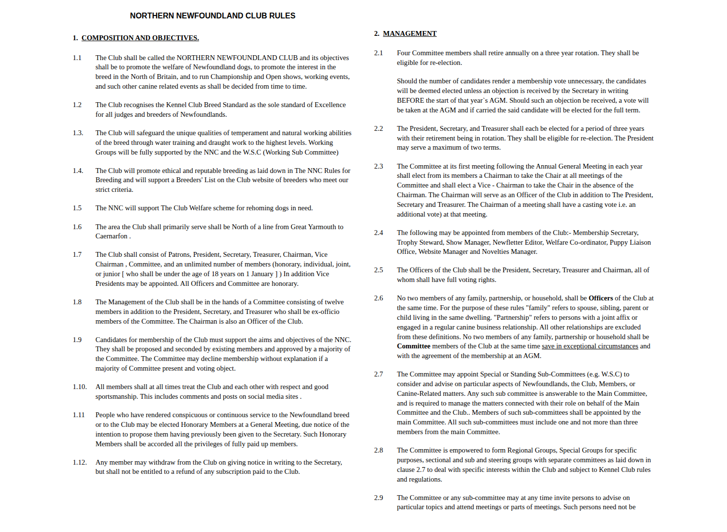NORTHERN NEWFOUNDLAND CLUB RULES
1. COMPOSITION AND OBJECTIVES.
1.1
The Club shall be called the NORTHERN NEWFOUNDLAND CLUB and its objectives shall be to promote the welfare of Newfoundland dogs, to promote the interest in the breed in the North of Britain, and to run Championship and Open shows, working events, and such other canine related events as shall be decided from time to time.
1.2
The Club recognises the Kennel Club Breed Standard as the sole standard of Excellence for all judges and breeders of Newfoundlands.
1.3.
The Club will safeguard the unique qualities of temperament and natural working abilities of the breed through water training and draught work to the highest levels. Working Groups will be fully supported by the NNC and the W.S.C (Working Sub Committee)
1.4.
The Club will promote ethical and reputable breeding as laid down in The NNC Rules for Breeding and will support a Breeders' List on the Club website of breeders who meet our strict criteria.
1.5
The NNC will support The Club Welfare scheme for rehoming dogs in need.
1.6
The area the Club shall primarily serve shall be North of a line from Great Yarmouth to Caernarfon .
1.7
The Club shall consist of Patrons, President, Secretary, Treasurer, Chairman, Vice Chairman , Committee, and an unlimited number of members (honorary, individual, joint, or junior [ who shall be under the age of 18 years on 1 January ] ) In addition Vice Presidents may be appointed. All Officers and Committee are honorary.
1.8
The Management of the Club shall be in the hands of a Committee consisting of twelve members in addition to the President, Secretary, and Treasurer who shall be ex-officio members of the Committee. The Chairman is also an Officer of the Club.
1.9
Candidates for membership of the Club must support the aims and objectives of the NNC. They shall be proposed and seconded by existing members and approved by a majority of the Committee. The Committee may decline membership without explanation if a majority of Committee present and voting object.
1.10.
All members shall at all times treat the Club and each other with respect and good sportsmanship. This includes comments and posts on social media sites .
1.11
People who have rendered conspicuous or continuous service to the Newfoundland breed or to the Club may be elected Honorary Members at a General Meeting, due notice of the intention to propose them having previously been given to the Secretary. Such Honorary Members shall be accorded all the privileges of fully paid up members.
1.12.
Any member may withdraw from the Club on giving notice in writing to the Secretary, but shall not be entitled to a refund of any subscription paid to the Club.
2. MANAGEMENT
2.1
Four Committee members shall retire annually on a three year rotation. They shall be eligible for re-election.
Should the number of candidates render a membership vote unnecessary, the candidates will be deemed elected unless an objection is received by the Secretary in writing BEFORE the start of that year`s AGM. Should such an objection be received, a vote will be taken at the AGM and if carried the said candidate will be elected for the full term.
2.2
The President, Secretary, and Treasurer shall each be elected for a period of three years with their retirement being in rotation. They shall be eligible for re-election. The President may serve a maximum of two terms.
2.3
The Committee at its first meeting following the Annual General Meeting in each year shall elect from its members a Chairman to take the Chair at all meetings of the Committee and shall elect a Vice - Chairman to take the Chair in the absence of the Chairman. The Chairman will serve as an Officer of the Club in addition to The President, Secretary and Treasurer. The Chairman of a meeting shall have a casting vote i.e. an additional vote) at that meeting.
2.4
The following may be appointed from members of the Club:- Membership Secretary, Trophy Steward, Show Manager, Newfletter Editor, Welfare Co-ordinator, Puppy Liaison Office, Website Manager and Novelties Manager.
2.5
The Officers of the Club shall be the President, Secretary, Treasurer and Chairman, all of whom shall have full voting rights.
2.6
No two members of any family, partnership, or household, shall be Officers of the Club at the same time. For the purpose of these rules "family" refers to spouse, sibling, parent or child living in the same dwelling. "Partnership" refers to persons with a joint affix or engaged in a regular canine business relationship. All other relationships are excluded from these definitions. No two members of any family, partnership or household shall be Committee members of the Club at the same time save in exceptional circumstances and with the agreement of the membership at an AGM.
2.7
The Committee may appoint Special or Standing Sub-Committees (e.g. W.S.C) to consider and advise on particular aspects of Newfoundlands, the Club, Members, or Canine-Related matters. Any such sub committee is answerable to the Main Committee, and is required to manage the matters connected with their role on behalf of the Main Committee and the Club.. Members of such sub-committees shall be appointed by the main Committee. All such sub-committees must include one and not more than three members from the main Committee.
2.8
The Committee is empowered to form Regional Groups, Special Groups for specific purposes, sectional and sub and steering groups with separate committees as laid down in clause 2.7 to deal with specific interests within the Club and subject to Kennel Club rules and regulations.
2.9
The Committee or any sub-committee may at any time invite persons to advise on particular topics and attend meetings or parts of meetings. Such persons need not be